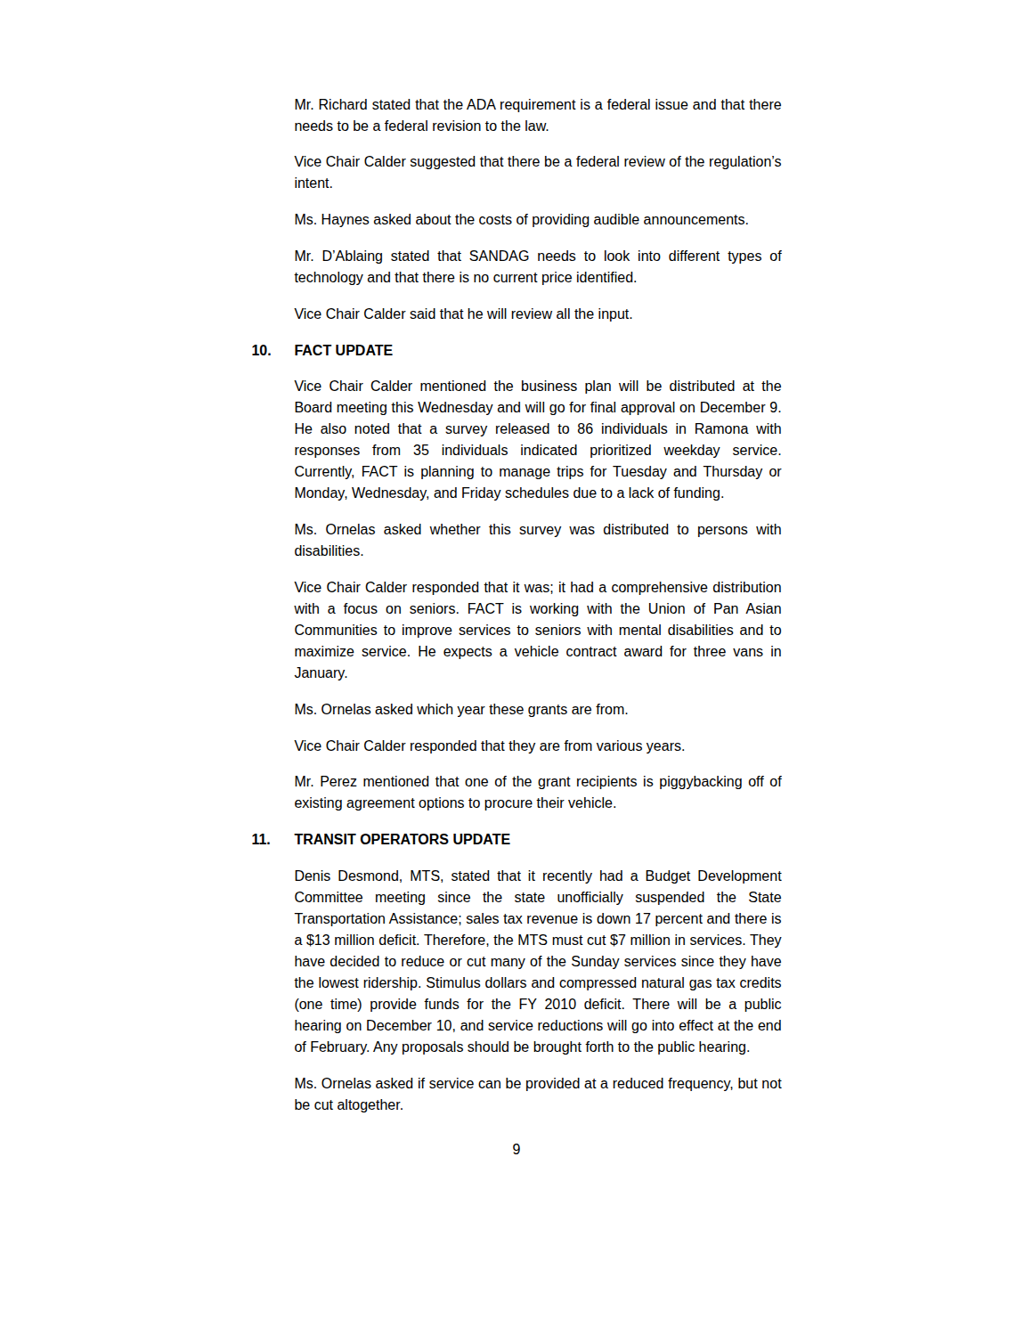Mr. Richard stated that the ADA requirement is a federal issue and that there needs to be a federal revision to the law.
Vice Chair Calder suggested that there be a federal review of the regulation’s intent.
Ms. Haynes asked about the costs of providing audible announcements.
Mr. D’Ablaing stated that SANDAG needs to look into different types of technology and that there is no current price identified.
Vice Chair Calder said that he will review all the input.
10.
FACT UPDATE
Vice Chair Calder mentioned the business plan will be distributed at the Board meeting this Wednesday and will go for final approval on December 9. He also noted that a survey released to 86 individuals in Ramona with responses from 35 individuals indicated prioritized weekday service. Currently, FACT is planning to manage trips for Tuesday and Thursday or Monday, Wednesday, and Friday schedules due to a lack of funding.
Ms. Ornelas asked whether this survey was distributed to persons with disabilities.
Vice Chair Calder responded that it was; it had a comprehensive distribution with a focus on seniors. FACT is working with the Union of Pan Asian Communities to improve services to seniors with mental disabilities and to maximize service. He expects a vehicle contract award for three vans in January.
Ms. Ornelas asked which year these grants are from.
Vice Chair Calder responded that they are from various years.
Mr. Perez mentioned that one of the grant recipients is piggybacking off of existing agreement options to procure their vehicle.
11.
TRANSIT OPERATORS UPDATE
Denis Desmond, MTS, stated that it recently had a Budget Development Committee meeting since the state unofficially suspended the State Transportation Assistance; sales tax revenue is down 17 percent and there is a $13 million deficit. Therefore, the MTS must cut $7 million in services. They have decided to reduce or cut many of the Sunday services since they have the lowest ridership. Stimulus dollars and compressed natural gas tax credits (one time) provide funds for the FY 2010 deficit. There will be a public hearing on December 10, and service reductions will go into effect at the end of February. Any proposals should be brought forth to the public hearing.
Ms. Ornelas asked if service can be provided at a reduced frequency, but not be cut altogether.
9